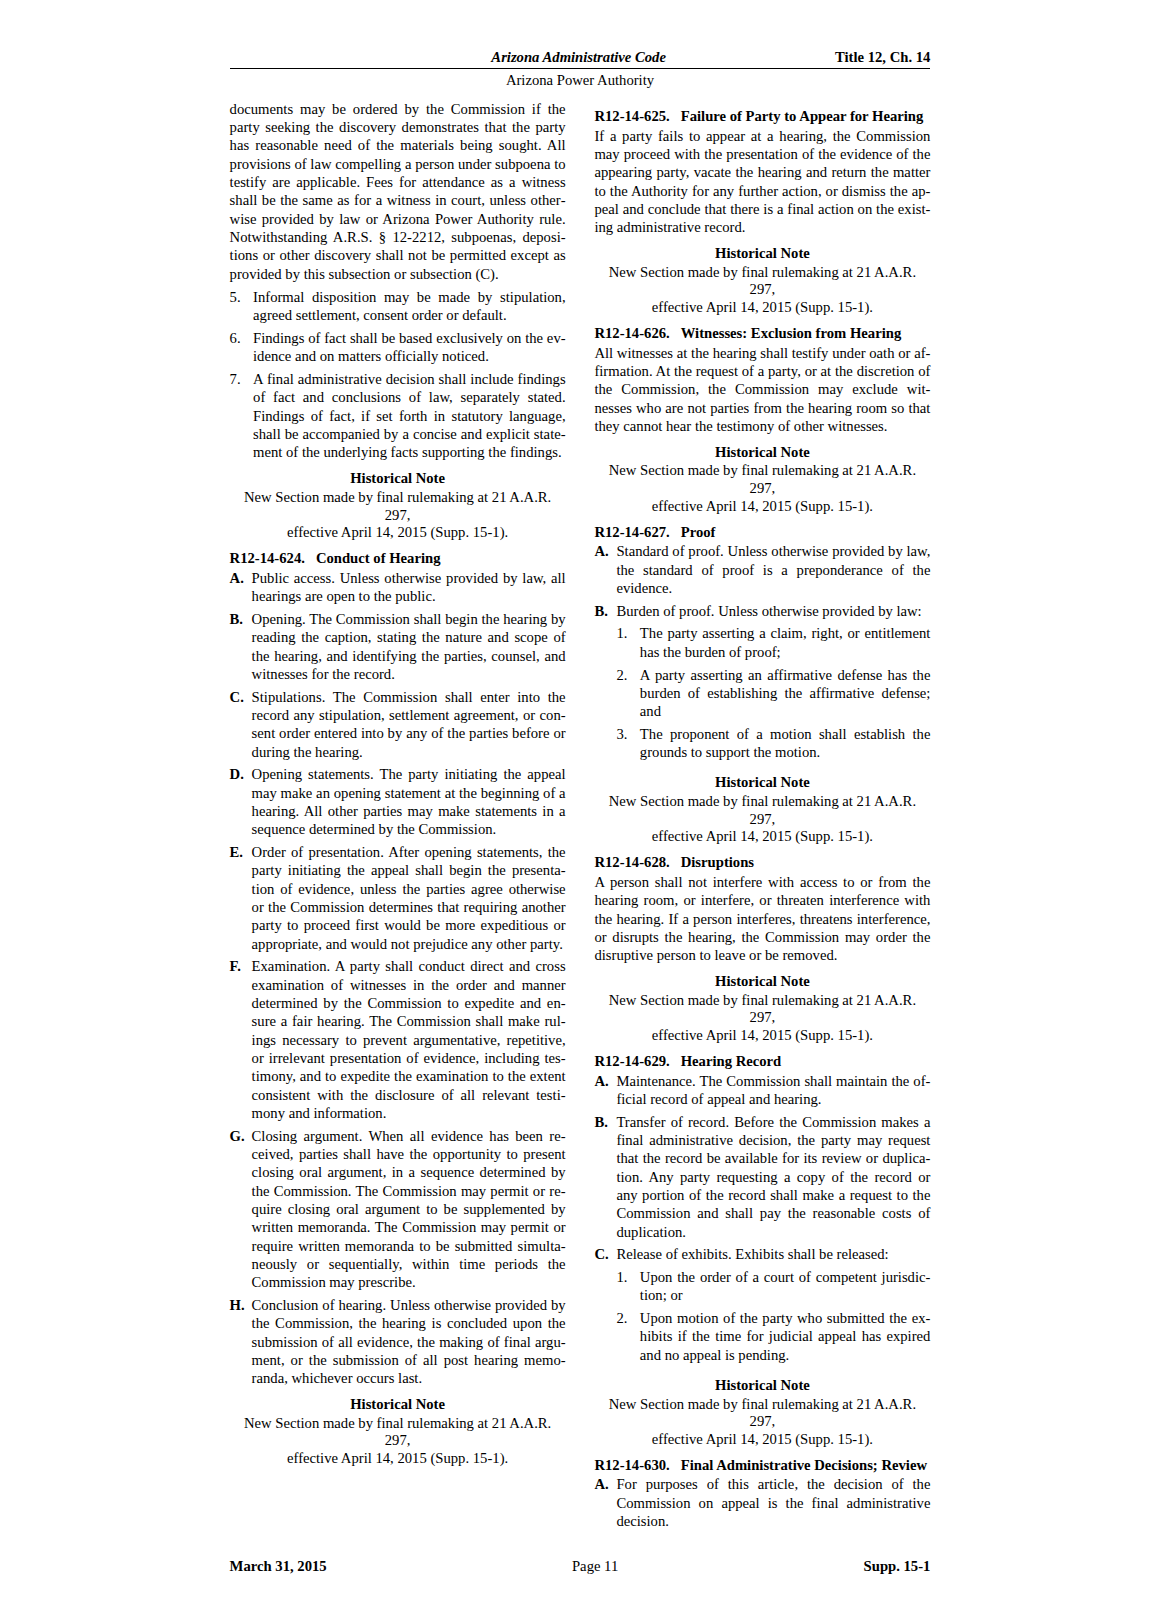Title 12, Ch. 14 Arizona Administrative Code Title 12, Ch. 14
Arizona Power Authority
documents may be ordered by the Commission if the party seeking the discovery demonstrates that the party has reasonable need of the materials being sought. All provisions of law compelling a person under subpoena to testify are applicable. Fees for attendance as a witness shall be the same as for a witness in court, unless otherwise provided by law or Arizona Power Authority rule. Notwithstanding A.R.S. § 12-2212, subpoenas, depositions or other discovery shall not be permitted except as provided by this subsection or subsection (C).
5. Informal disposition may be made by stipulation, agreed settlement, consent order or default.
6. Findings of fact shall be based exclusively on the evidence and on matters officially noticed.
7. A final administrative decision shall include findings of fact and conclusions of law, separately stated. Findings of fact, if set forth in statutory language, shall be accompanied by a concise and explicit statement of the underlying facts supporting the findings.
Historical Note
New Section made by final rulemaking at 21 A.A.R. 297,
effective April 14, 2015 (Supp. 15-1).
R12-14-624. Conduct of Hearing
A. Public access. Unless otherwise provided by law, all hearings are open to the public.
B. Opening. The Commission shall begin the hearing by reading the caption, stating the nature and scope of the hearing, and identifying the parties, counsel, and witnesses for the record.
C. Stipulations. The Commission shall enter into the record any stipulation, settlement agreement, or consent order entered into by any of the parties before or during the hearing.
D. Opening statements. The party initiating the appeal may make an opening statement at the beginning of a hearing. All other parties may make statements in a sequence determined by the Commission.
E. Order of presentation. After opening statements, the party initiating the appeal shall begin the presentation of evidence, unless the parties agree otherwise or the Commission determines that requiring another party to proceed first would be more expeditious or appropriate, and would not prejudice any other party.
F. Examination. A party shall conduct direct and cross examination of witnesses in the order and manner determined by the Commission to expedite and ensure a fair hearing. The Commission shall make rulings necessary to prevent argumentative, repetitive, or irrelevant presentation of evidence, including testimony, and to expedite the examination to the extent consistent with the disclosure of all relevant testimony and information.
G. Closing argument. When all evidence has been received, parties shall have the opportunity to present closing oral argument, in a sequence determined by the Commission. The Commission may permit or require closing oral argument to be supplemented by written memoranda. The Commission may permit or require written memoranda to be submitted simultaneously or sequentially, within time periods the Commission may prescribe.
H. Conclusion of hearing. Unless otherwise provided by the Commission, the hearing is concluded upon the submission of all evidence, the making of final argument, or the submission of all post hearing memoranda, whichever occurs last.
Historical Note
New Section made by final rulemaking at 21 A.A.R. 297,
effective April 14, 2015 (Supp. 15-1).
R12-14-625. Failure of Party to Appear for Hearing
If a party fails to appear at a hearing, the Commission may proceed with the presentation of the evidence of the appearing party, vacate the hearing and return the matter to the Authority for any further action, or dismiss the appeal and conclude that there is a final action on the existing administrative record.
Historical Note
New Section made by final rulemaking at 21 A.A.R. 297,
effective April 14, 2015 (Supp. 15-1).
R12-14-626. Witnesses: Exclusion from Hearing
All witnesses at the hearing shall testify under oath or affirmation. At the request of a party, or at the discretion of the Commission, the Commission may exclude witnesses who are not parties from the hearing room so that they cannot hear the testimony of other witnesses.
Historical Note
New Section made by final rulemaking at 21 A.A.R. 297,
effective April 14, 2015 (Supp. 15-1).
R12-14-627. Proof
A. Standard of proof. Unless otherwise provided by law, the standard of proof is a preponderance of the evidence.
B. Burden of proof. Unless otherwise provided by law:
1. The party asserting a claim, right, or entitlement has the burden of proof;
2. A party asserting an affirmative defense has the burden of establishing the affirmative defense; and
3. The proponent of a motion shall establish the grounds to support the motion.
Historical Note
New Section made by final rulemaking at 21 A.A.R. 297,
effective April 14, 2015 (Supp. 15-1).
R12-14-628. Disruptions
A person shall not interfere with access to or from the hearing room, or interfere, or threaten interference with the hearing. If a person interferes, threatens interference, or disrupts the hearing, the Commission may order the disruptive person to leave or be removed.
Historical Note
New Section made by final rulemaking at 21 A.A.R. 297,
effective April 14, 2015 (Supp. 15-1).
R12-14-629. Hearing Record
A. Maintenance. The Commission shall maintain the official record of appeal and hearing.
B. Transfer of record. Before the Commission makes a final administrative decision, the party may request that the record be available for its review or duplication. Any party requesting a copy of the record or any portion of the record shall make a request to the Commission and shall pay the reasonable costs of duplication.
C. Release of exhibits. Exhibits shall be released:
1. Upon the order of a court of competent jurisdiction; or
2. Upon motion of the party who submitted the exhibits if the time for judicial appeal has expired and no appeal is pending.
Historical Note
New Section made by final rulemaking at 21 A.A.R. 297,
effective April 14, 2015 (Supp. 15-1).
R12-14-630. Final Administrative Decisions; Review
A. For purposes of this article, the decision of the Commission on appeal is the final administrative decision.
March 31, 2015 Page 11 Supp. 15-1